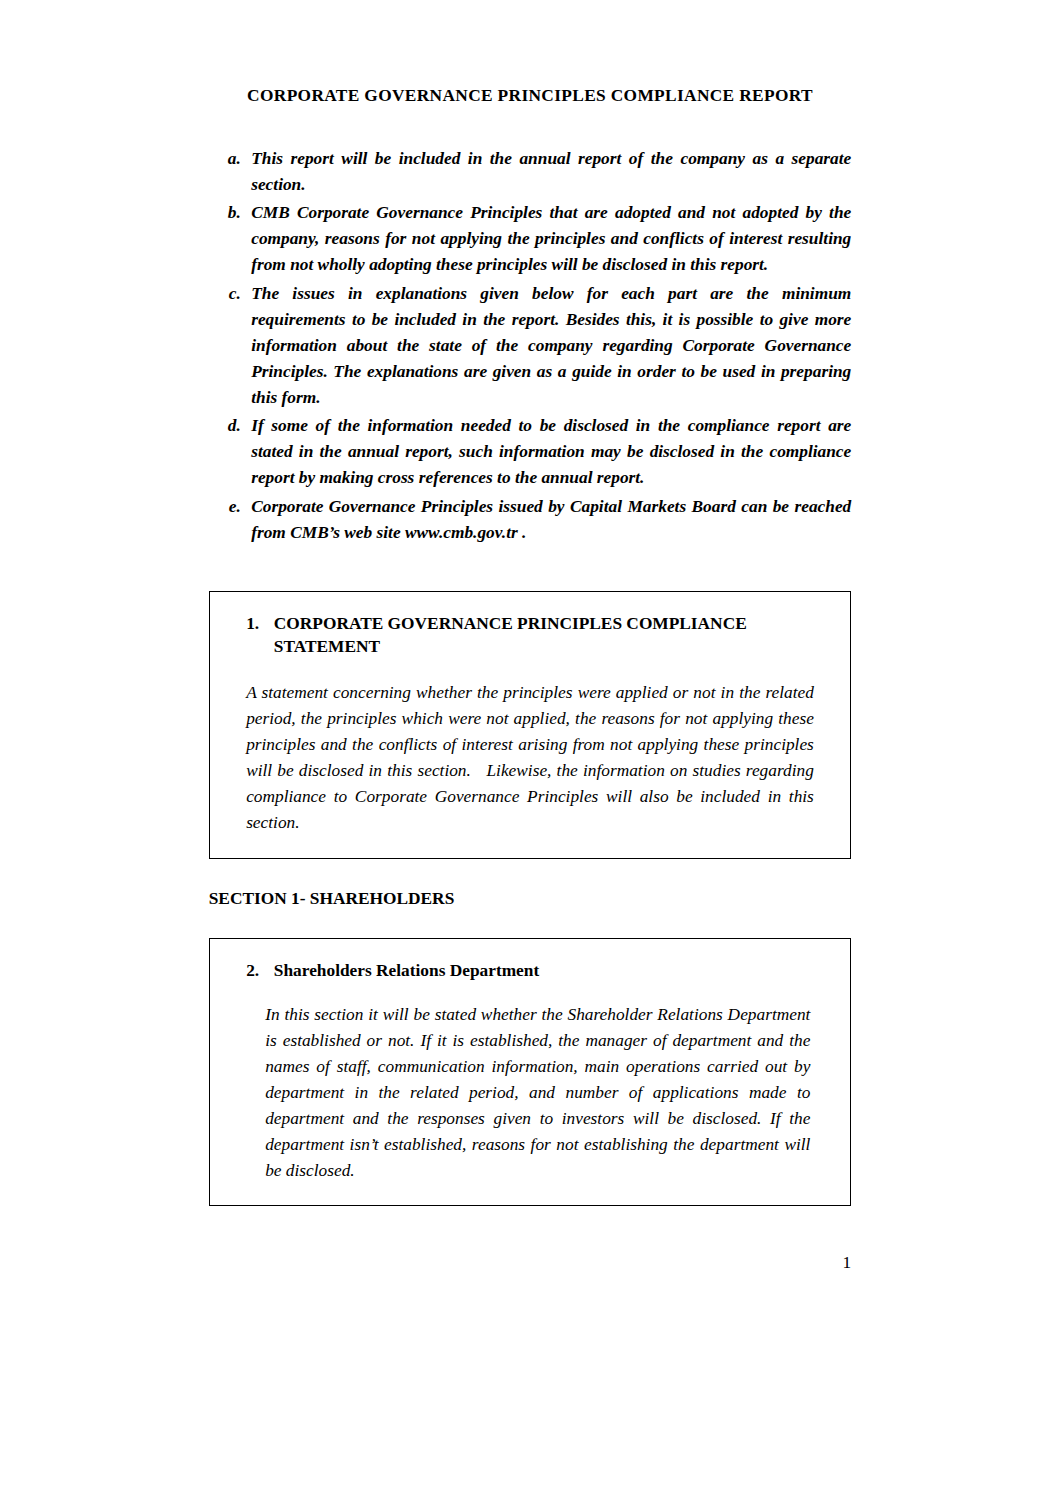Corporate Governance Principles Compliance Report
This report will be included in the annual report of the company as a separate section.
CMB Corporate Governance Principles that are adopted and not adopted by the company, reasons for not applying the principles and conflicts of interest resulting from not wholly adopting these principles will be disclosed in this report.
The issues in explanations given below for each part are the minimum requirements to be included in the report. Besides this, it is possible to give more information about the state of the company regarding Corporate Governance Principles. The explanations are given as a guide in order to be used in preparing this form.
If some of the information needed to be disclosed in the compliance report are stated in the annual report, such information may be disclosed in the compliance report by making cross references to the annual report.
Corporate Governance Principles issued by Capital Markets Board can be reached from CMB’s web site www.cmb.gov.tr .
1. Corporate Governance Principles Compliance Statement
A statement concerning whether the principles were applied or not in the related period, the principles which were not applied, the reasons for not applying these principles and the conflicts of interest arising from not applying these principles will be disclosed in this section. Likewise, the information on studies regarding compliance to Corporate Governance Principles will also be included in this section.
Section 1- Shareholders
2. Shareholders Relations Department
In this section it will be stated whether the Shareholder Relations Department is established or not. If it is established, the manager of department and the names of staff, communication information, main operations carried out by department in the related period, and number of applications made to department and the responses given to investors will be disclosed. If the department isn’t established, reasons for not establishing the department will be disclosed.
1